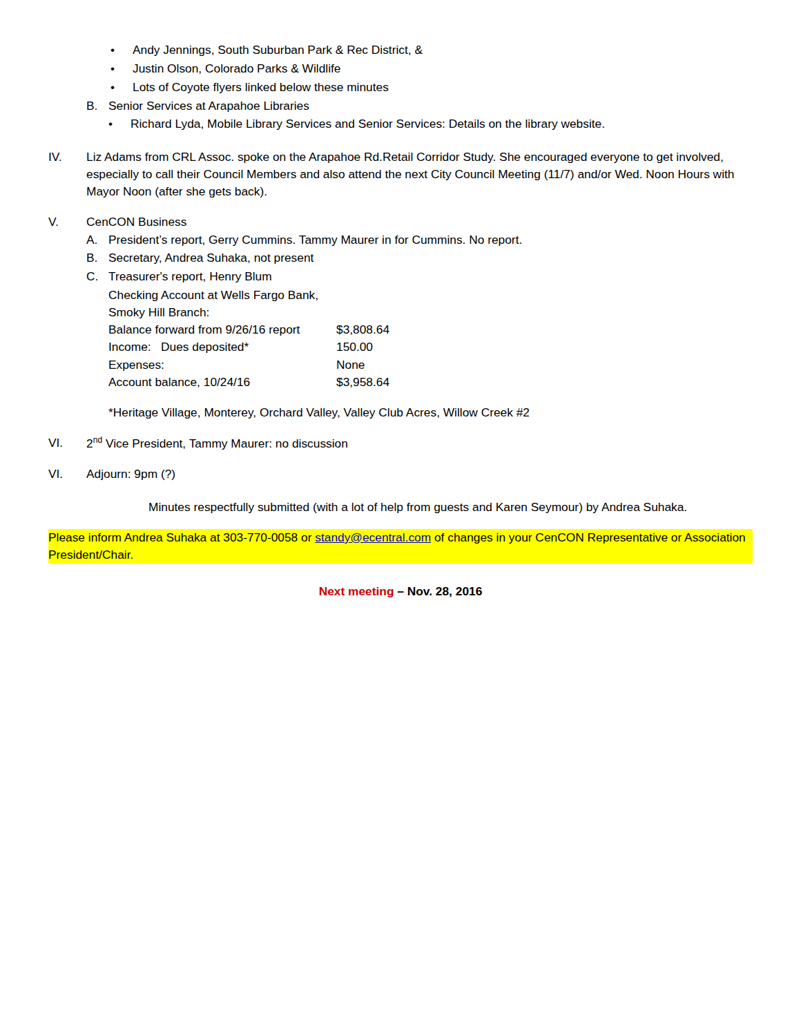•Andy Jennings, South Suburban Park & Rec District, &
•Justin Olson, Colorado Parks & Wildlife
•Lots of Coyote flyers linked below these minutes
B. Senior Services at Arapahoe Libraries
•Richard Lyda, Mobile Library Services and Senior Services: Details on the library website.
IV. Liz Adams from CRL Assoc. spoke on the Arapahoe Rd.Retail Corridor Study. She encouraged everyone to get involved, especially to call their Council Members and also attend the next City Council Meeting (11/7) and/or Wed. Noon Hours with Mayor Noon (after she gets back).
V. CenCON Business
A. President’s report, Gerry Cummins. Tammy Maurer in for Cummins. No report.
B. Secretary, Andrea Suhaka, not present
C. Treasurer's report, Henry Blum
Checking Account at Wells Fargo Bank, Smoky Hill Branch:
Balance forward from 9/26/16 report$3,808.64
Income: Dues deposited*150.00
Expenses: None
Account balance, 10/24/16$3,958.64
*Heritage Village, Monterey, Orchard Valley, Valley Club Acres, Willow Creek #2
VI. 2nd Vice President, Tammy Maurer: no discussion
VI. Adjourn: 9pm (?)
Minutes respectfully submitted (with a lot of help from guests and Karen Seymour) by Andrea Suhaka.
Please inform Andrea Suhaka at 303-770-0058 or standy@ecentral.com of changes in your CenCON Representative or Association President/Chair.
Next meeting – Nov. 28, 2016